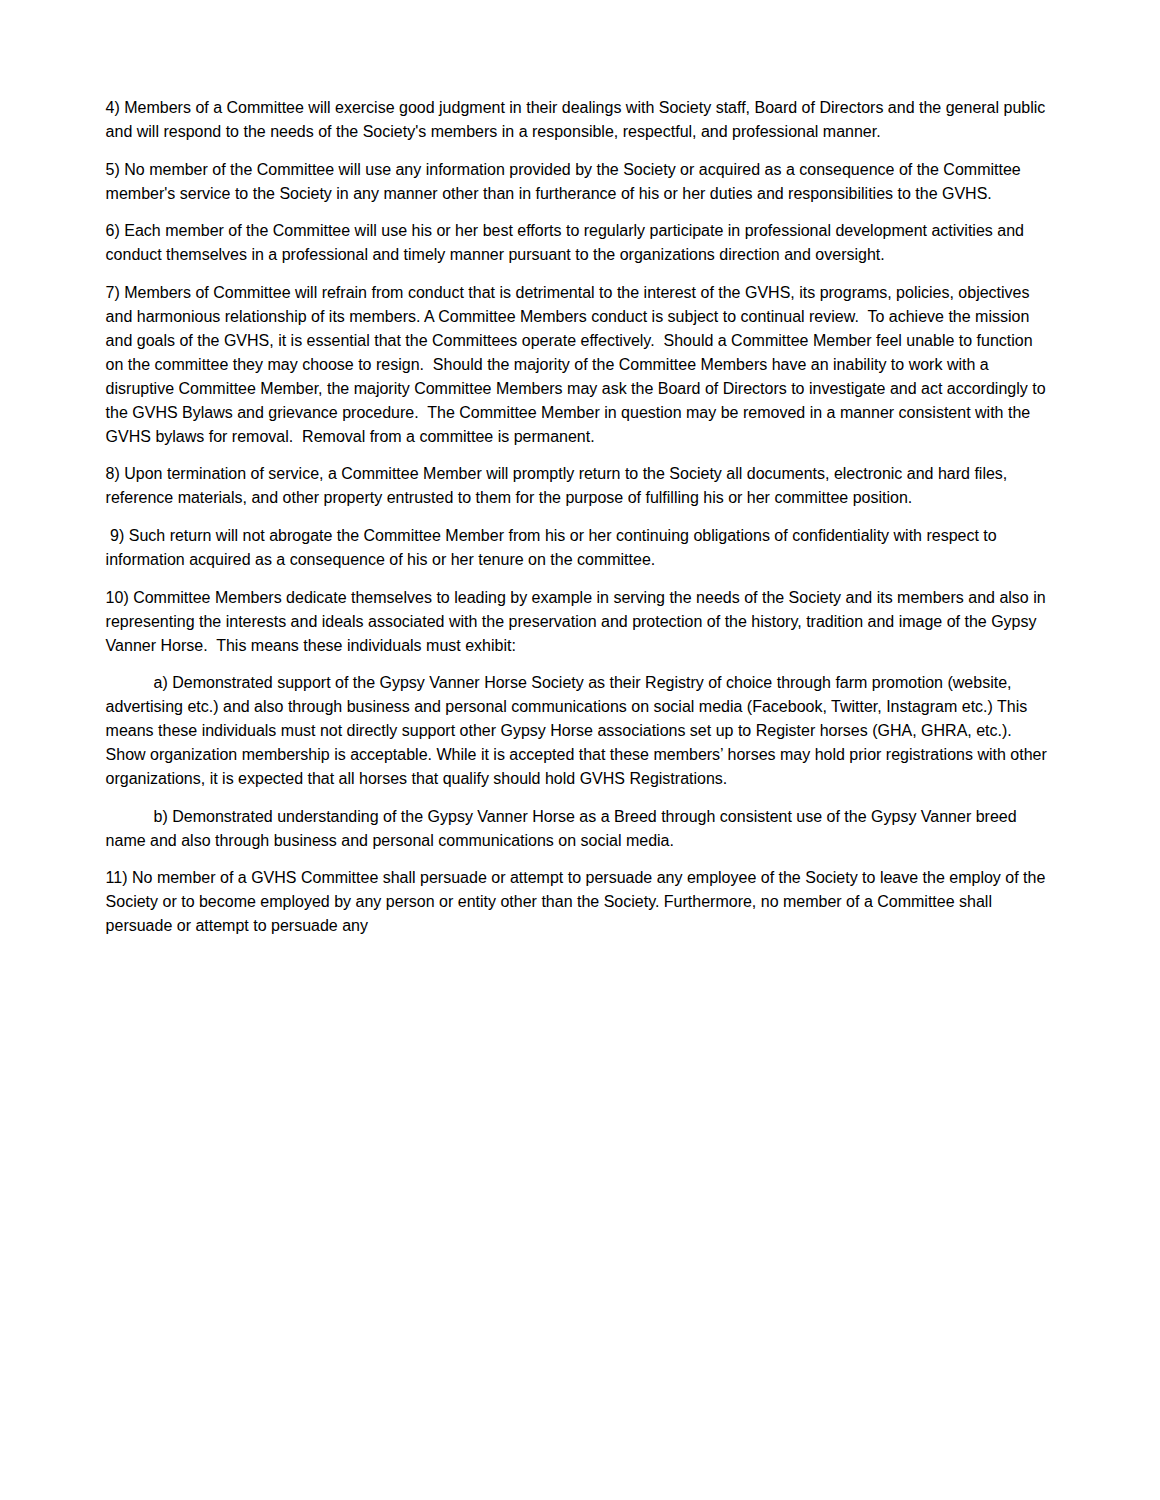4) Members of a Committee will exercise good judgment in their dealings with Society staff, Board of Directors and the general public and will respond to the needs of the Society's members in a responsible, respectful, and professional manner.
5) No member of the Committee will use any information provided by the Society or acquired as a consequence of the Committee member's service to the Society in any manner other than in furtherance of his or her duties and responsibilities to the GVHS.
6) Each member of the Committee will use his or her best efforts to regularly participate in professional development activities and conduct themselves in a professional and timely manner pursuant to the organizations direction and oversight.
7) Members of Committee will refrain from conduct that is detrimental to the interest of the GVHS, its programs, policies, objectives and harmonious relationship of its members. A Committee Members conduct is subject to continual review. To achieve the mission and goals of the GVHS, it is essential that the Committees operate effectively. Should a Committee Member feel unable to function on the committee they may choose to resign. Should the majority of the Committee Members have an inability to work with a disruptive Committee Member, the majority Committee Members may ask the Board of Directors to investigate and act accordingly to the GVHS Bylaws and grievance procedure. The Committee Member in question may be removed in a manner consistent with the GVHS bylaws for removal. Removal from a committee is permanent.
8) Upon termination of service, a Committee Member will promptly return to the Society all documents, electronic and hard files, reference materials, and other property entrusted to them for the purpose of fulfilling his or her committee position.
9) Such return will not abrogate the Committee Member from his or her continuing obligations of confidentiality with respect to information acquired as a consequence of his or her tenure on the committee.
10) Committee Members dedicate themselves to leading by example in serving the needs of the Society and its members and also in representing the interests and ideals associated with the preservation and protection of the history, tradition and image of the Gypsy Vanner Horse. This means these individuals must exhibit:
a) Demonstrated support of the Gypsy Vanner Horse Society as their Registry of choice through farm promotion (website, advertising etc.) and also through business and personal communications on social media (Facebook, Twitter, Instagram etc.) This means these individuals must not directly support other Gypsy Horse associations set up to Register horses (GHA, GHRA, etc.). Show organization membership is acceptable. While it is accepted that these members’ horses may hold prior registrations with other organizations, it is expected that all horses that qualify should hold GVHS Registrations.
b) Demonstrated understanding of the Gypsy Vanner Horse as a Breed through consistent use of the Gypsy Vanner breed name and also through business and personal communications on social media.
11) No member of a GVHS Committee shall persuade or attempt to persuade any employee of the Society to leave the employ of the Society or to become employed by any person or entity other than the Society. Furthermore, no member of a Committee shall persuade or attempt to persuade any